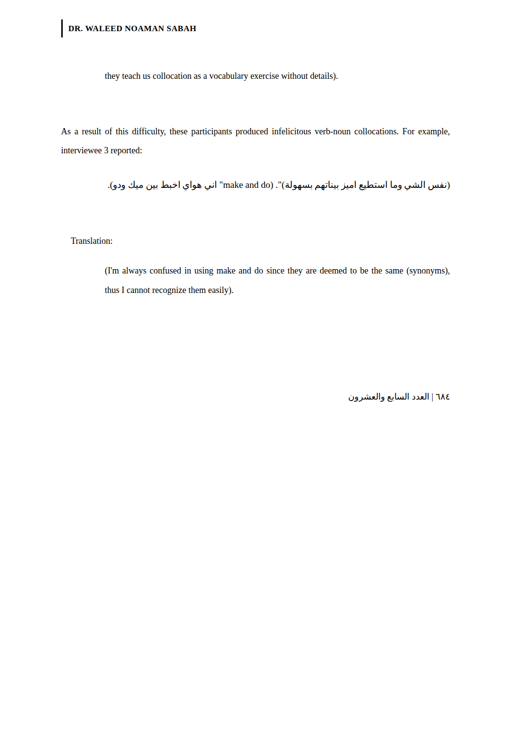DR. WALEED NOAMAN SABAH
they teach us collocation as a vocabulary exercise without details).
As a result of this difficulty, these participants produced infelicitous verb-noun collocations. For example, interviewee 3 reported:
(نفس الشي وما استطيع اميز بيناتهم بسهولة)". (make and do" اني هواي اخبط بين ميك ودو).
Translation:
(I'm always confused in using make and do since they are deemed to be the same (synonyms), thus I cannot recognize them easily).
٦٨٤ | العدد السابع والعشرون